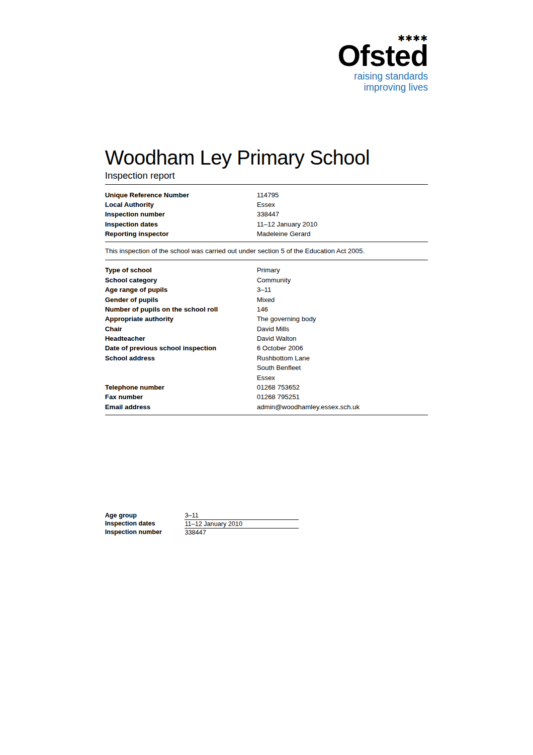✱✱✱✱
Ofsted
raising standards
improving lives
Woodham Ley Primary School
Inspection report
| Unique Reference Number | 114795 |
| Local Authority | Essex |
| Inspection number | 338447 |
| Inspection dates | 11–12 January 2010 |
| Reporting inspector | Madeleine Gerard |
This inspection of the school was carried out under section 5 of the Education Act 2005.
| Type of school | Primary |
| School category | Community |
| Age range of pupils | 3–11 |
| Gender of pupils | Mixed |
| Number of pupils on the school roll | 146 |
| Appropriate authority | The governing body |
| Chair | David Mills |
| Headteacher | David Walton |
| Date of previous school inspection | 6 October 2006 |
| School address | Rushbottom Lane |
| | South Benfleet |
| | Essex |
| Telephone number | 01268 753652 |
| Fax number | 01268 795251 |
| Email address | admin@woodhamley.essex.sch.uk |
| Age group | 3–11 |
| Inspection dates | 11–12 January 2010 |
| Inspection number | 338447 |